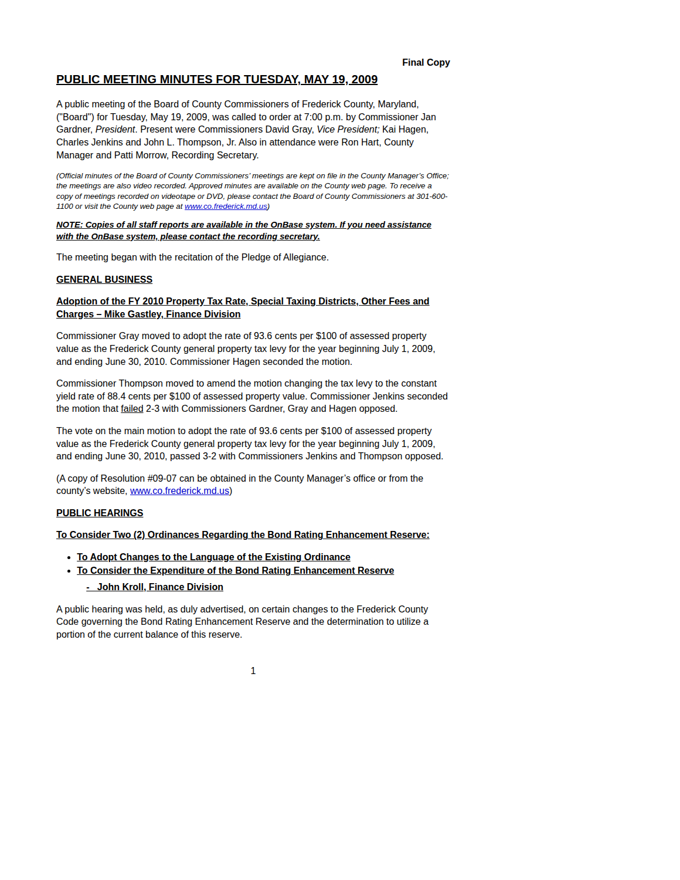Final Copy
PUBLIC MEETING MINUTES FOR TUESDAY, MAY 19, 2009
A public meeting of the Board of County Commissioners of Frederick County, Maryland, ("Board") for Tuesday, May 19, 2009, was called to order at 7:00 p.m. by Commissioner Jan Gardner, President. Present were Commissioners David Gray, Vice President; Kai Hagen, Charles Jenkins and John L. Thompson, Jr. Also in attendance were Ron Hart, County Manager and Patti Morrow, Recording Secretary.
(Official minutes of the Board of County Commissioners’ meetings are kept on file in the County Manager’s Office; the meetings are also video recorded. Approved minutes are available on the County web page. To receive a copy of meetings recorded on videotape or DVD, please contact the Board of County Commissioners at 301-600-1100 or visit the County web page at www.co.frederick.md.us)
NOTE: Copies of all staff reports are available in the OnBase system. If you need assistance with the OnBase system, please contact the recording secretary.
The meeting began with the recitation of the Pledge of Allegiance.
GENERAL BUSINESS
Adoption of the FY 2010 Property Tax Rate, Special Taxing Districts, Other Fees and Charges – Mike Gastley, Finance Division
Commissioner Gray moved to adopt the rate of 93.6 cents per $100 of assessed property value as the Frederick County general property tax levy for the year beginning July 1, 2009, and ending June 30, 2010. Commissioner Hagen seconded the motion.
Commissioner Thompson moved to amend the motion changing the tax levy to the constant yield rate of 88.4 cents per $100 of assessed property value. Commissioner Jenkins seconded the motion that failed 2-3 with Commissioners Gardner, Gray and Hagen opposed.
The vote on the main motion to adopt the rate of 93.6 cents per $100 of assessed property value as the Frederick County general property tax levy for the year beginning July 1, 2009, and ending June 30, 2010, passed 3-2 with Commissioners Jenkins and Thompson opposed.
(A copy of Resolution #09-07 can be obtained in the County Manager’s office or from the county’s website, www.co.frederick.md.us)
PUBLIC HEARINGS
To Consider Two (2) Ordinances Regarding the Bond Rating Enhancement Reserve:
To Adopt Changes to the Language of the Existing Ordinance
To Consider the Expenditure of the Bond Rating Enhancement Reserve
- John Kroll, Finance Division
A public hearing was held, as duly advertised, on certain changes to the Frederick County Code governing the Bond Rating Enhancement Reserve and the determination to utilize a portion of the current balance of this reserve.
1